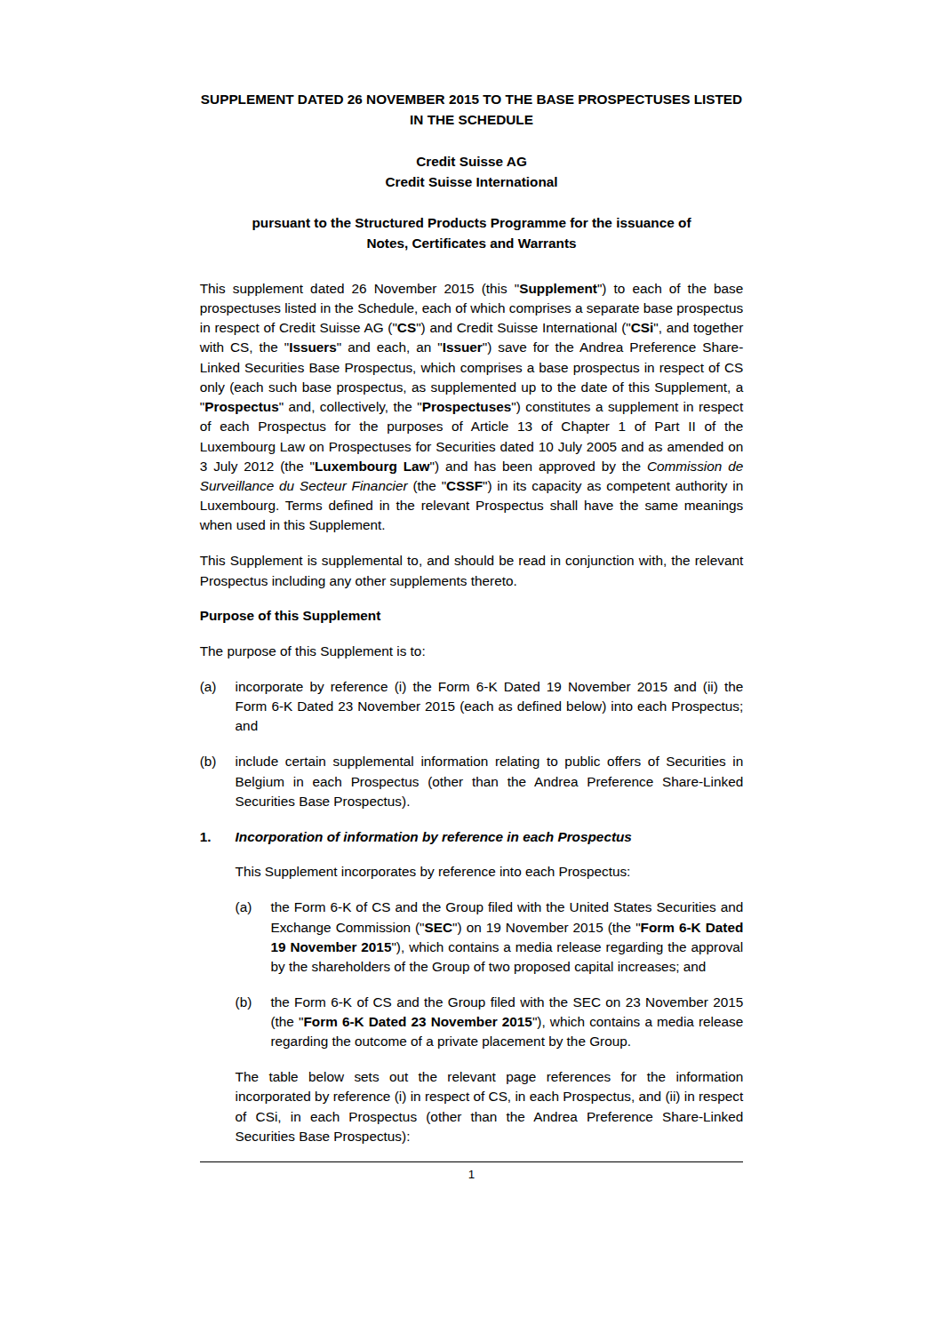SUPPLEMENT DATED 26 NOVEMBER 2015 TO THE BASE PROSPECTUSES LISTED IN THE SCHEDULE
Credit Suisse AG
Credit Suisse International
pursuant to the Structured Products Programme for the issuance of
Notes, Certificates and Warrants
This supplement dated 26 November 2015 (this "Supplement") to each of the base prospectuses listed in the Schedule, each of which comprises a separate base prospectus in respect of Credit Suisse AG ("CS") and Credit Suisse International ("CSi", and together with CS, the "Issuers" and each, an "Issuer") save for the Andrea Preference Share-Linked Securities Base Prospectus, which comprises a base prospectus in respect of CS only (each such base prospectus, as supplemented up to the date of this Supplement, a "Prospectus" and, collectively, the "Prospectuses") constitutes a supplement in respect of each Prospectus for the purposes of Article 13 of Chapter 1 of Part II of the Luxembourg Law on Prospectuses for Securities dated 10 July 2005 and as amended on 3 July 2012 (the "Luxembourg Law") and has been approved by the Commission de Surveillance du Secteur Financier (the "CSSF") in its capacity as competent authority in Luxembourg. Terms defined in the relevant Prospectus shall have the same meanings when used in this Supplement.
This Supplement is supplemental to, and should be read in conjunction with, the relevant Prospectus including any other supplements thereto.
Purpose of this Supplement
The purpose of this Supplement is to:
(a)
incorporate by reference (i) the Form 6-K Dated 19 November 2015 and (ii) the Form 6-K Dated 23 November 2015 (each as defined below) into each Prospectus; and
(b)
include certain supplemental information relating to public offers of Securities in Belgium in each Prospectus (other than the Andrea Preference Share-Linked Securities Base Prospectus).
1.
Incorporation of information by reference in each Prospectus
This Supplement incorporates by reference into each Prospectus:
(a)
the Form 6-K of CS and the Group filed with the United States Securities and Exchange Commission ("SEC") on 19 November 2015 (the "Form 6-K Dated 19 November 2015"), which contains a media release regarding the approval by the shareholders of the Group of two proposed capital increases; and
(b)
the Form 6-K of CS and the Group filed with the SEC on 23 November 2015 (the "Form 6-K Dated 23 November 2015"), which contains a media release regarding the outcome of a private placement by the Group.
The table below sets out the relevant page references for the information incorporated by reference (i) in respect of CS, in each Prospectus, and (ii) in respect of CSi, in each Prospectus (other than the Andrea Preference Share-Linked Securities Base Prospectus):
1